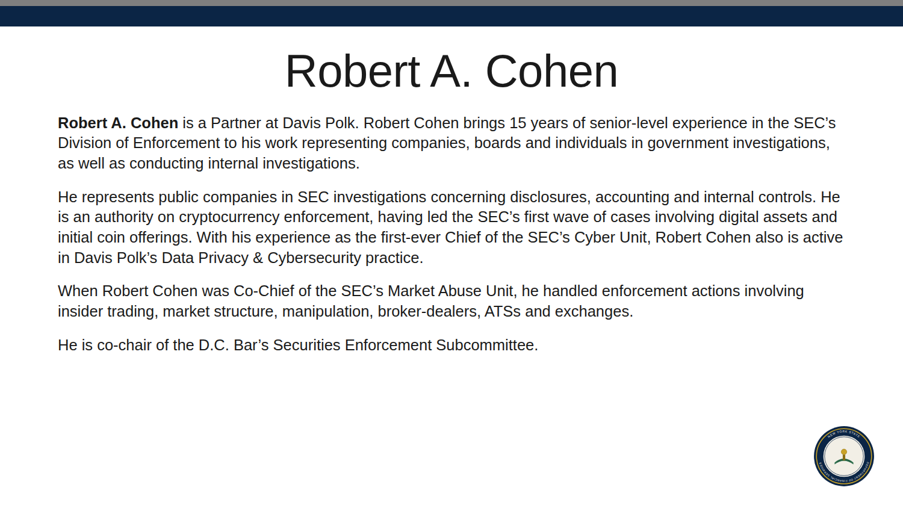Robert A. Cohen
Robert A. Cohen is a Partner at Davis Polk. Robert Cohen brings 15 years of senior-level experience in the SEC’s Division of Enforcement to his work representing companies, boards and individuals in government investigations, as well as conducting internal investigations.
He represents public companies in SEC investigations concerning disclosures, accounting and internal controls. He is an authority on cryptocurrency enforcement, having led the SEC’s first wave of cases involving digital assets and initial coin offerings. With his experience as the first-ever Chief of the SEC’s Cyber Unit, Robert Cohen also is active in Davis Polk’s Data Privacy & Cybersecurity practice.
When Robert Cohen was Co-Chief of the SEC’s Market Abuse Unit, he handled enforcement actions involving insider trading, market structure, manipulation, broker-dealers, ATSs and exchanges.
He is co-chair of the D.C. Bar’s Securities Enforcement Subcommittee.
NEW YORK STATE DEPARTMENT OF FINANCIAL SERVICES